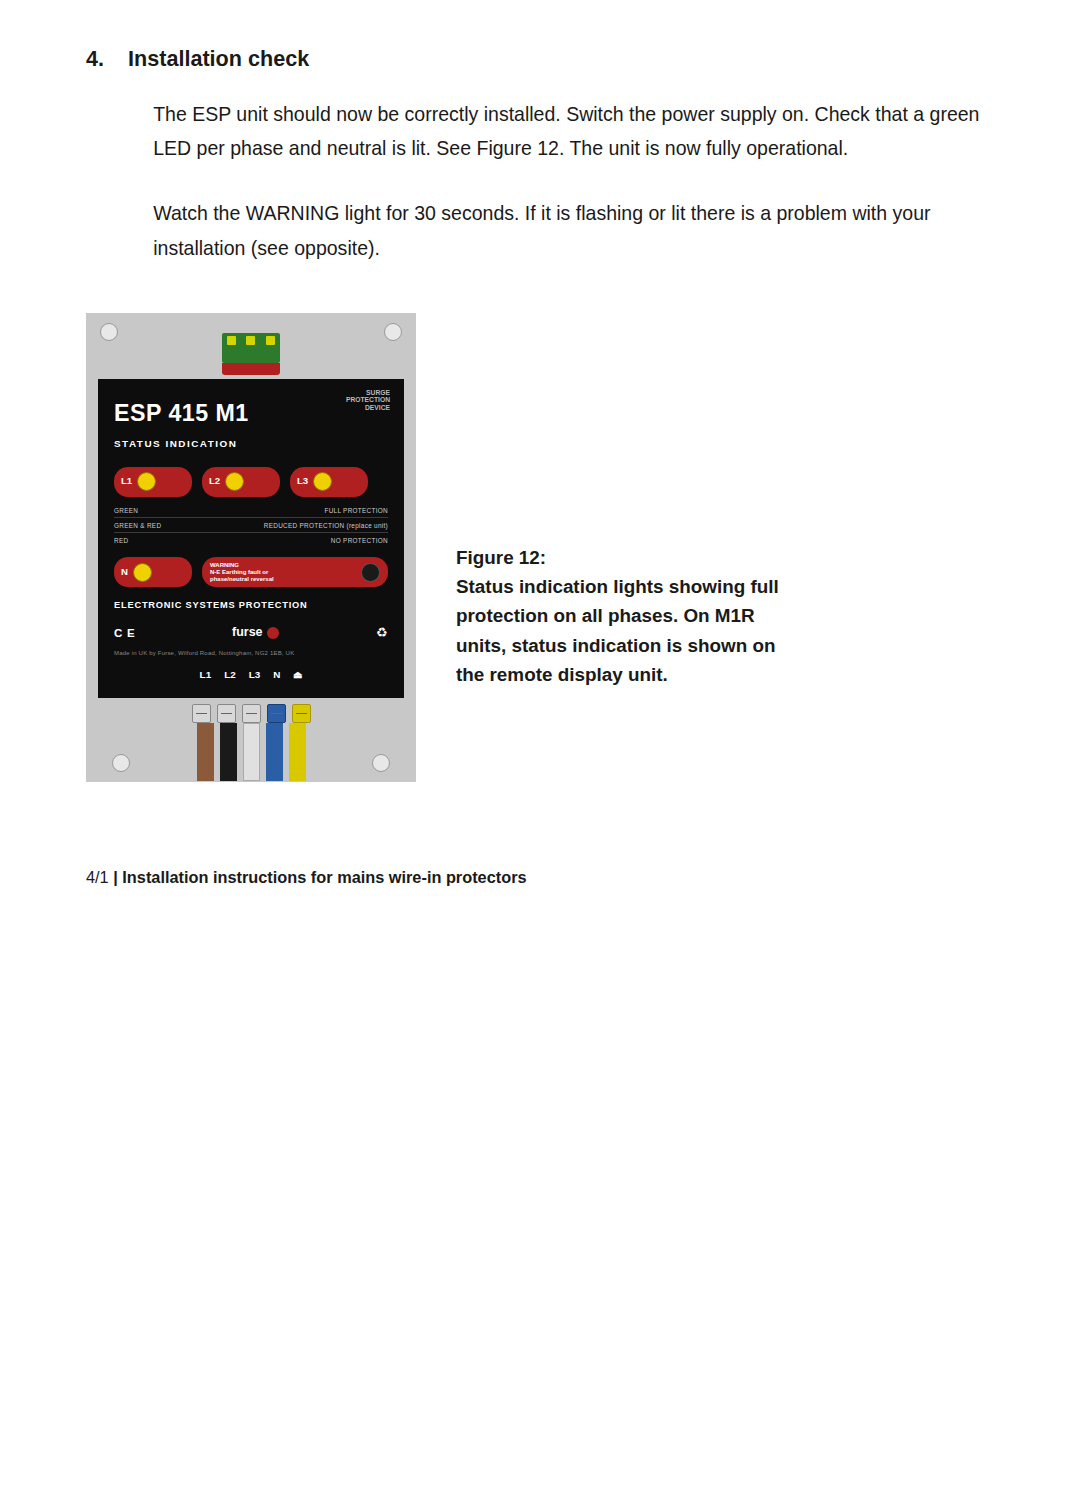4.
Installation check
The ESP unit should now be correctly installed. Switch the power supply on. Check that a green LED per phase and neutral is lit. See Figure 12. The unit is now fully operational.
Watch the WARNING light for 30 seconds. If it is flashing or lit there is a problem with your installation (see opposite).
SURGE
PROTECTION
DEVICE
ESP 415 M1
STATUS INDICATION
L1
L2
L3
GREEN FULL PROTECTION
GREEN & RED REDUCED PROTECTION (replace unit)
RED NO PROTECTION
N
WARNING
N-E Earthing fault or
phase/neutral reversal
ELECTRONIC SYSTEMS PROTECTION
C  E furse ♻
Made in UK by Furse, Wilford Road, Nottingham, NG2 1EB, UK
L1 L2 L3 N⏏
Figure 12: Status indication lights showing full protection on all phases. On M1R units, status indication is shown on the remote display unit.
4/1 | Installation instructions for mains wire-in protectors